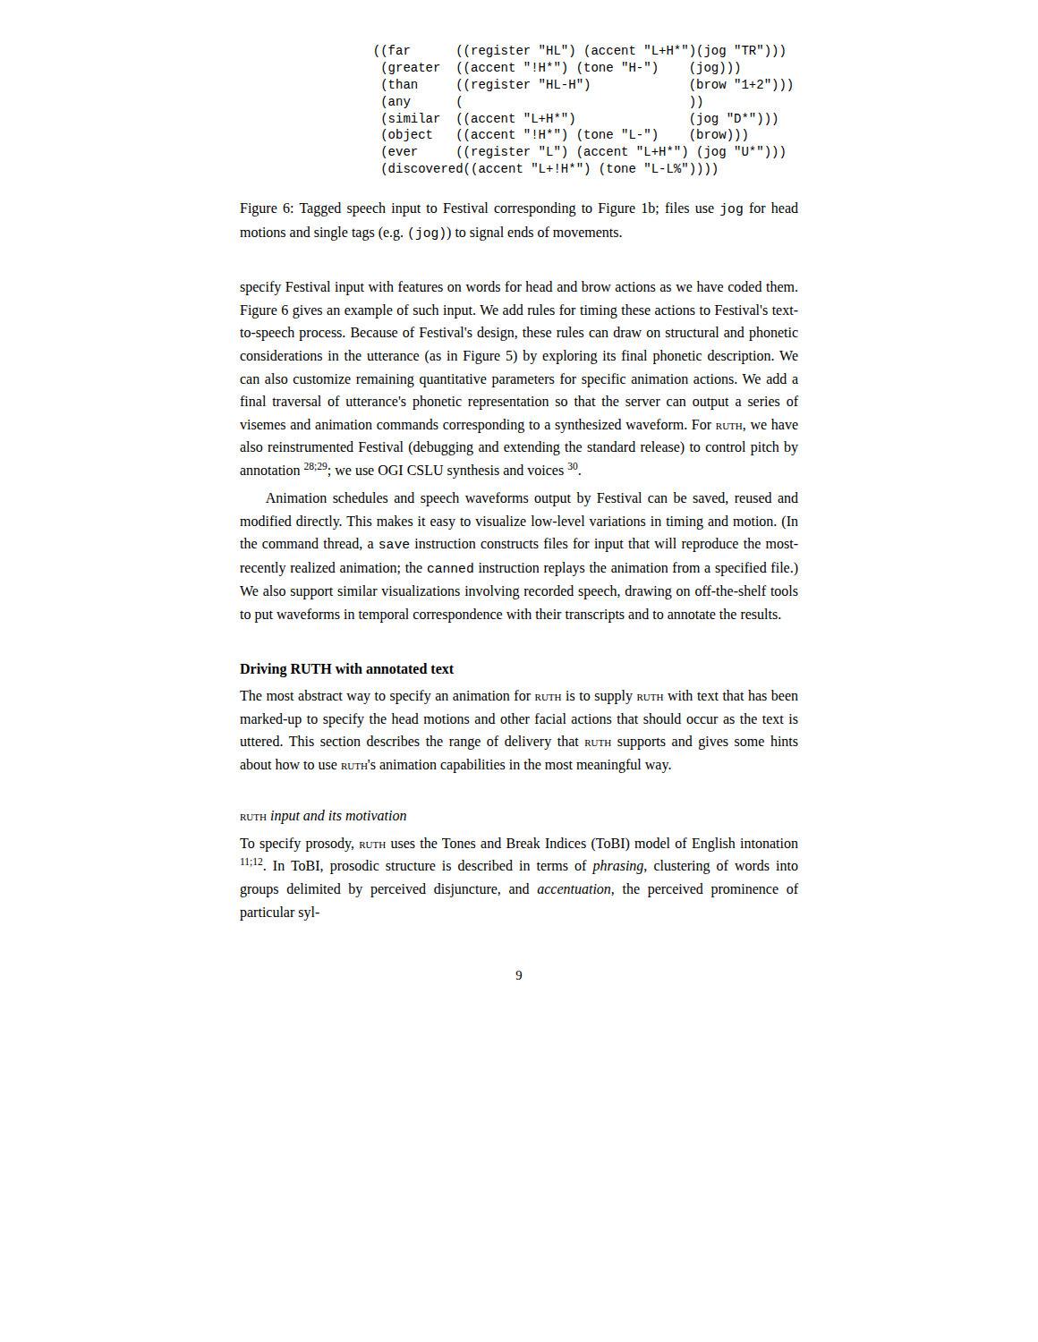((far      ((register "HL") (accent "L+H*")(jog "TR")))
     (greater  ((accent "!H*") (tone "H-")    (jog)))
     (than     ((register "HL-H")             (brow "1+2")))
     (any      (                              ))
     (similar  ((accent "L+H*")               (jog "D*")))
     (object   ((accent "!H*") (tone "L-")    (brow)))
     (ever     ((register "L") (accent "L+H*") (jog "U*")))
     (discovered((accent "L+!H*") (tone "L-L%"))))
Figure 6: Tagged speech input to Festival corresponding to Figure 1b; files use jog for head motions and single tags (e.g. (jog)) to signal ends of movements.
specify Festival input with features on words for head and brow actions as we have coded them. Figure 6 gives an example of such input. We add rules for timing these actions to Festival's text-to-speech process. Because of Festival's design, these rules can draw on structural and phonetic considerations in the utterance (as in Figure 5) by exploring its final phonetic description. We can also customize remaining quantitative parameters for specific animation actions. We add a final traversal of utterance's phonetic representation so that the server can output a series of visemes and animation commands corresponding to a synthesized waveform. For ruth, we have also reinstrumented Festival (debugging and extending the standard release) to control pitch by annotation 28;29; we use OGI CSLU synthesis and voices 30.
Animation schedules and speech waveforms output by Festival can be saved, reused and modified directly. This makes it easy to visualize low-level variations in timing and motion. (In the command thread, a save instruction constructs files for input that will reproduce the most-recently realized animation; the canned instruction replays the animation from a specified file.) We also support similar visualizations involving recorded speech, drawing on off-the-shelf tools to put waveforms in temporal correspondence with their transcripts and to annotate the results.
Driving RUTH with annotated text
The most abstract way to specify an animation for ruth is to supply ruth with text that has been marked-up to specify the head motions and other facial actions that should occur as the text is uttered. This section describes the range of delivery that ruth supports and gives some hints about how to use ruth's animation capabilities in the most meaningful way.
ruth input and its motivation
To specify prosody, ruth uses the Tones and Break Indices (ToBI) model of English intonation 11;12. In ToBI, prosodic structure is described in terms of phrasing, clustering of words into groups delimited by perceived disjuncture, and accentuation, the perceived prominence of particular syl-
9